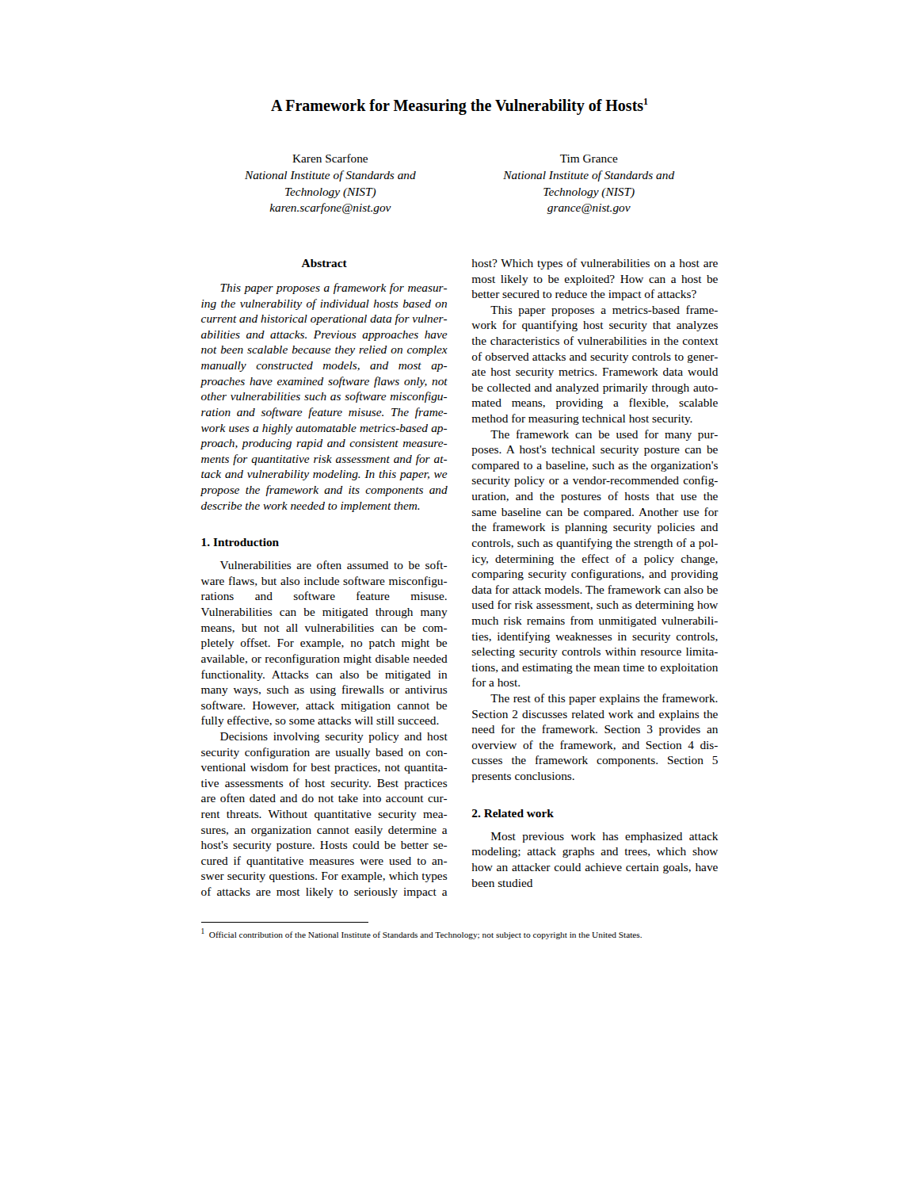A Framework for Measuring the Vulnerability of Hosts1
| Karen Scarfone National Institute of Standards and Technology (NIST) karen.scarfone@nist.gov | Tim Grance National Institute of Standards and Technology (NIST) grance@nist.gov |
Abstract
This paper proposes a framework for measuring the vulnerability of individual hosts based on current and historical operational data for vulnerabilities and attacks. Previous approaches have not been scalable because they relied on complex manually constructed models, and most approaches have examined software flaws only, not other vulnerabilities such as software misconfiguration and software feature misuse. The framework uses a highly automatable metrics-based approach, producing rapid and consistent measurements for quantitative risk assessment and for attack and vulnerability modeling. In this paper, we propose the framework and its components and describe the work needed to implement them.
1. Introduction
Vulnerabilities are often assumed to be software flaws, but also include software misconfigurations and software feature misuse. Vulnerabilities can be mitigated through many means, but not all vulnerabilities can be completely offset. For example, no patch might be available, or reconfiguration might disable needed functionality. Attacks can also be mitigated in many ways, such as using firewalls or antivirus software. However, attack mitigation cannot be fully effective, so some attacks will still succeed.
Decisions involving security policy and host security configuration are usually based on conventional wisdom for best practices, not quantitative assessments of host security. Best practices are often dated and do not take into account current threats. Without quantitative security measures, an organization cannot easily determine a host's security posture. Hosts could be better secured if quantitative measures were used to answer security questions. For example, which types of attacks are most likely to seriously impact a host? Which types of vulnerabilities on a host are most likely to be exploited? How can a host be better secured to reduce the impact of attacks?
This paper proposes a metrics-based framework for quantifying host security that analyzes the characteristics of vulnerabilities in the context of observed attacks and security controls to generate host security metrics. Framework data would be collected and analyzed primarily through automated means, providing a flexible, scalable method for measuring technical host security.
The framework can be used for many purposes. A host's technical security posture can be compared to a baseline, such as the organization's security policy or a vendor-recommended configuration, and the postures of hosts that use the same baseline can be compared. Another use for the framework is planning security policies and controls, such as quantifying the strength of a policy, determining the effect of a policy change, comparing security configurations, and providing data for attack models. The framework can also be used for risk assessment, such as determining how much risk remains from unmitigated vulnerabilities, identifying weaknesses in security controls, selecting security controls within resource limitations, and estimating the mean time to exploitation for a host.
The rest of this paper explains the framework. Section 2 discusses related work and explains the need for the framework. Section 3 provides an overview of the framework, and Section 4 discusses the framework components. Section 5 presents conclusions.
2. Related work
Most previous work has emphasized attack modeling; attack graphs and trees, which show how an attacker could achieve certain goals, have been studied
1 Official contribution of the National Institute of Standards and Technology; not subject to copyright in the United States.